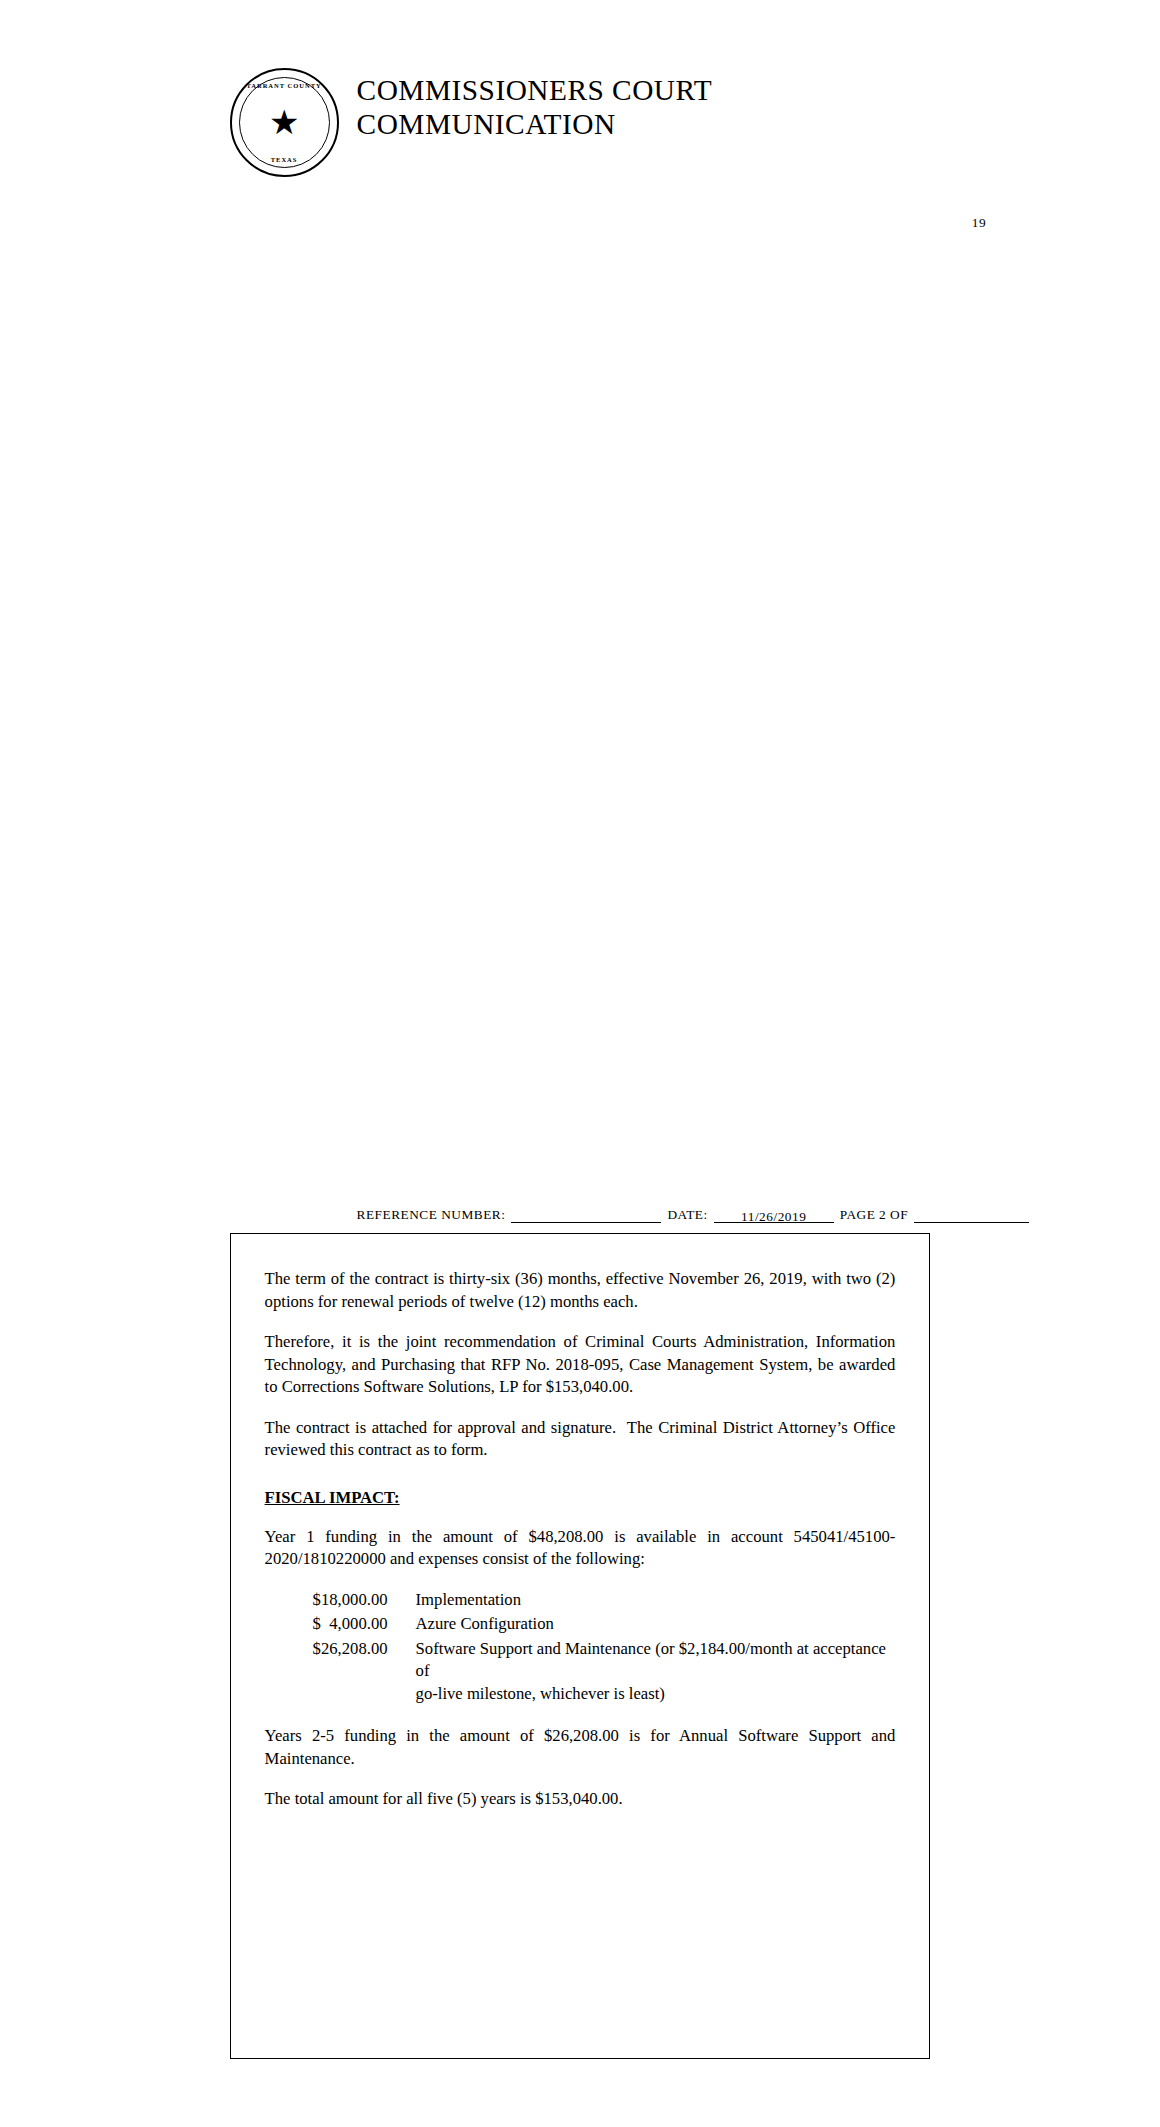TARRANT COUNTY
★
TEXAS
COMMISSIONERS COURT
COMMUNICATION
REFERENCE NUMBER: DATE: 11/26/2019 PAGE 2 OF 19
The term of the contract is thirty-six (36) months, effective November 26, 2019, with two (2) options for renewal periods of twelve (12) months each.
Therefore, it is the joint recommendation of Criminal Courts Administration, Information Technology, and Purchasing that RFP No. 2018-095, Case Management System, be awarded to Corrections Software Solutions, LP for $153,040.00.
The contract is attached for approval and signature. The Criminal District Attorney’s Office reviewed this contract as to form.
FISCAL IMPACT:
Year 1 funding in the amount of $48,208.00 is available in account 545041/45100-2020/1810220000 and expenses consist of the following:
| $18,000.00 | Implementation |
| $ 4,000.00 | Azure Configuration |
| $26,208.00 | Software Support and Maintenance (or $2,184.00/month at acceptance of go-live milestone, whichever is least) |
Years 2-5 funding in the amount of $26,208.00 is for Annual Software Support and Maintenance.
The total amount for all five (5) years is $153,040.00.